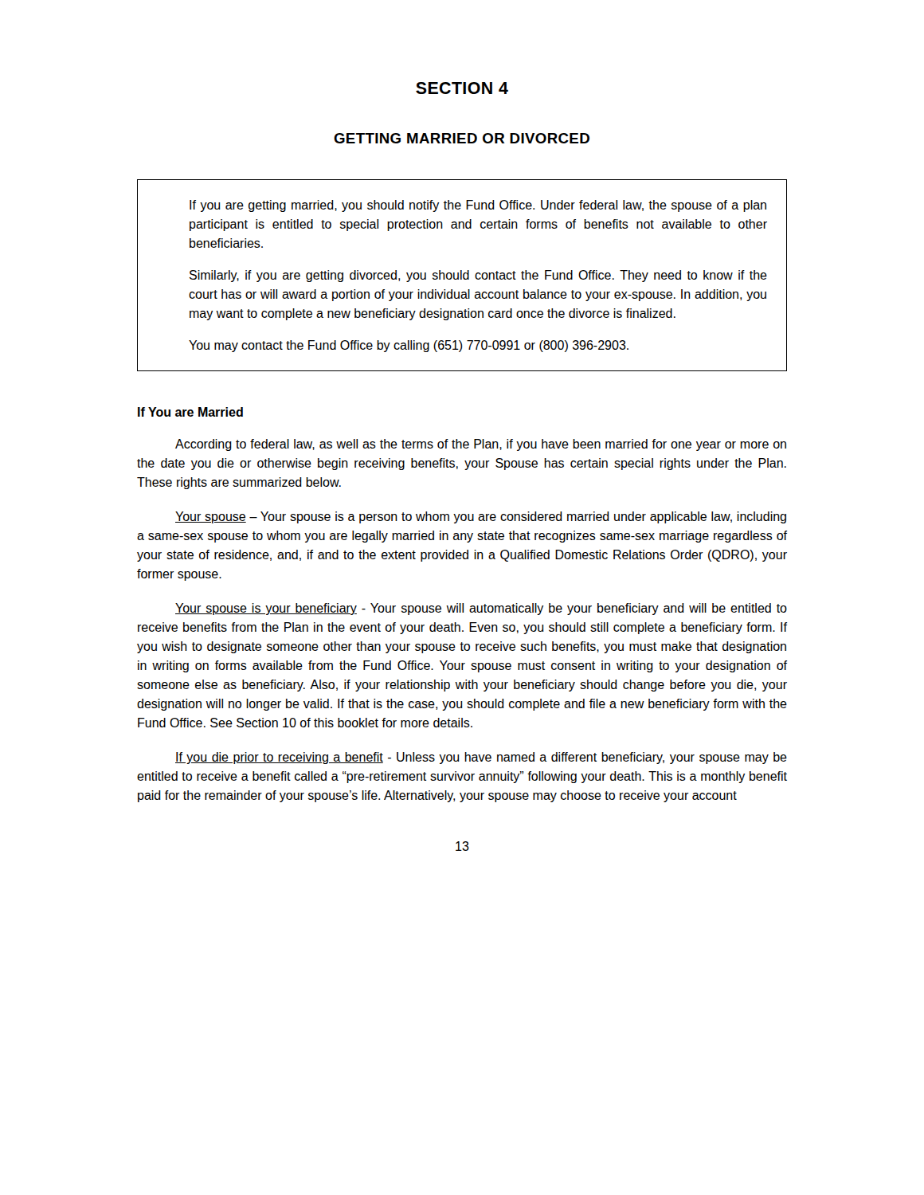SECTION 4
GETTING MARRIED OR DIVORCED
If you are getting married, you should notify the Fund Office. Under federal law, the spouse of a plan participant is entitled to special protection and certain forms of benefits not available to other beneficiaries.
Similarly, if you are getting divorced, you should contact the Fund Office. They need to know if the court has or will award a portion of your individual account balance to your ex-spouse. In addition, you may want to complete a new beneficiary designation card once the divorce is finalized.
You may contact the Fund Office by calling (651) 770-0991 or (800) 396-2903.
If You are Married
According to federal law, as well as the terms of the Plan, if you have been married for one year or more on the date you die or otherwise begin receiving benefits, your Spouse has certain special rights under the Plan. These rights are summarized below.
Your spouse – Your spouse is a person to whom you are considered married under applicable law, including a same-sex spouse to whom you are legally married in any state that recognizes same-sex marriage regardless of your state of residence, and, if and to the extent provided in a Qualified Domestic Relations Order (QDRO), your former spouse.
Your spouse is your beneficiary - Your spouse will automatically be your beneficiary and will be entitled to receive benefits from the Plan in the event of your death. Even so, you should still complete a beneficiary form. If you wish to designate someone other than your spouse to receive such benefits, you must make that designation in writing on forms available from the Fund Office. Your spouse must consent in writing to your designation of someone else as beneficiary. Also, if your relationship with your beneficiary should change before you die, your designation will no longer be valid. If that is the case, you should complete and file a new beneficiary form with the Fund Office. See Section 10 of this booklet for more details.
If you die prior to receiving a benefit - Unless you have named a different beneficiary, your spouse may be entitled to receive a benefit called a “pre-retirement survivor annuity” following your death. This is a monthly benefit paid for the remainder of your spouse’s life. Alternatively, your spouse may choose to receive your account
13